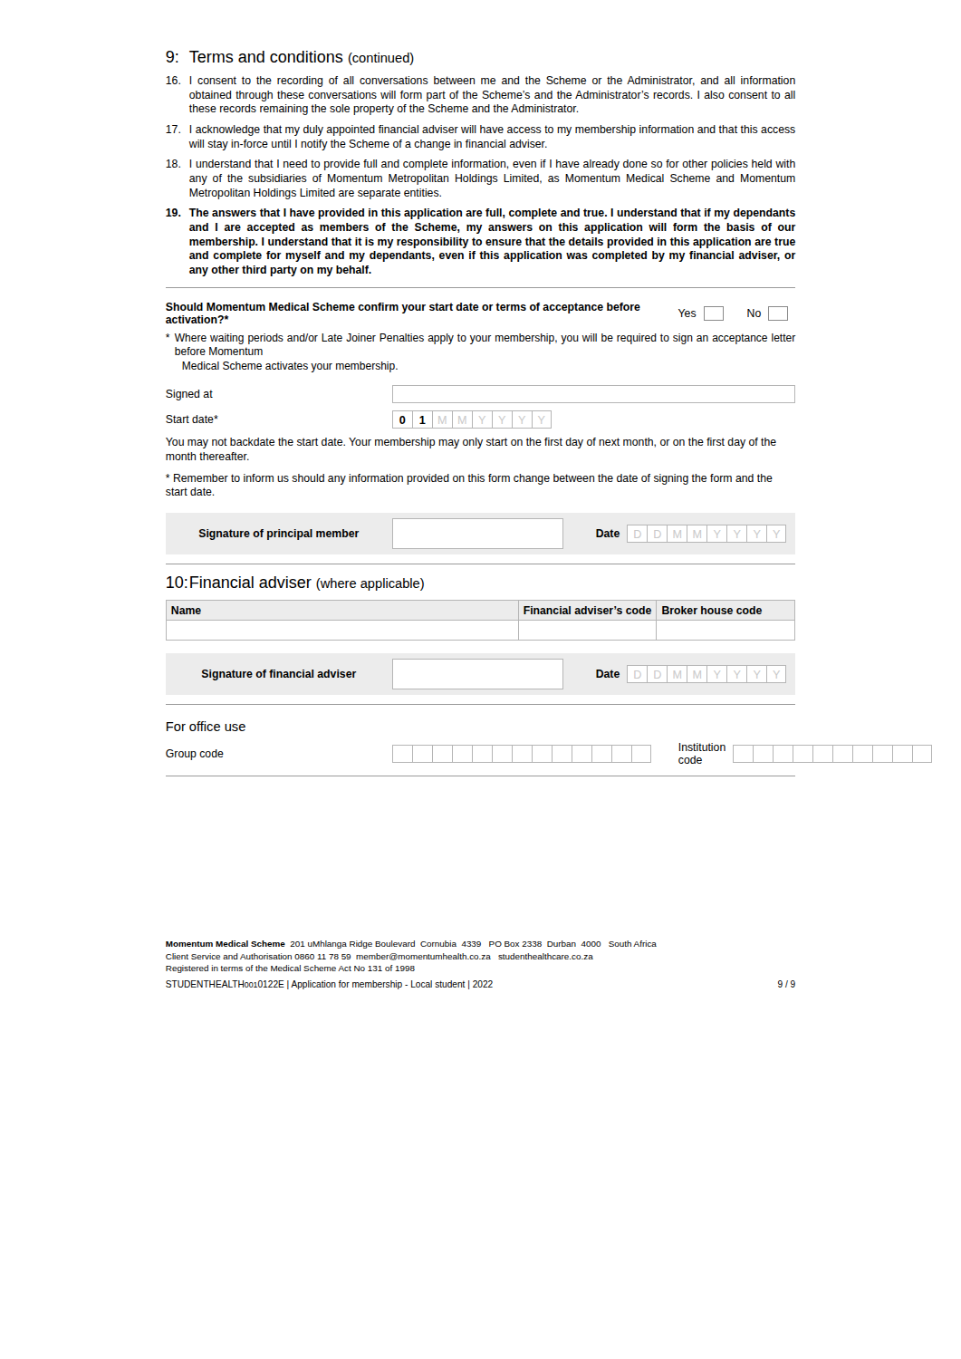9: Terms and conditions (continued)
16. I consent to the recording of all conversations between me and the Scheme or the Administrator, and all information obtained through these conversations will form part of the Scheme’s and the Administrator’s records. I also consent to all these records remaining the sole property of the Scheme and the Administrator.
17. I acknowledge that my duly appointed financial adviser will have access to my membership information and that this access will stay in-force until I notify the Scheme of a change in financial adviser.
18. I understand that I need to provide full and complete information, even if I have already done so for other policies held with any of the subsidiaries of Momentum Metropolitan Holdings Limited, as Momentum Medical Scheme and Momentum Metropolitan Holdings Limited are separate entities.
19. The answers that I have provided in this application are full, complete and true. I understand that if my dependants and I are accepted as members of the Scheme, my answers on this application will form the basis of our membership. I understand that it is my responsibility to ensure that the details provided in this application are true and complete for myself and my dependants, even if this application was completed by my financial adviser, or any other third party on my behalf.
Should Momentum Medical Scheme confirm your start date or terms of acceptance before activation?*
Yes
No
*
Where waiting periods and/or Late Joiner Penalties apply to your membership, you will be required to sign an acceptance letter before Momentum Medical Scheme activates your membership.
Signed at
Start date*
0
1
M
M
Y
Y
Y
Y
You may not backdate the start date. Your membership may only start on the first day of next month, or on the first day of the month thereafter.
* Remember to inform us should any information provided on this form change between the date of signing the form and the start date.
Signature of principal member
Date
D
D
M
M
Y
Y
Y
Y
10: Financial adviser (where applicable)
| Name | Financial adviser’s code | Broker house code |
| --- | --- | --- |
Signature of financial adviser
Date
D
D
M
M
Y
Y
Y
Y
For office use
Group code
Institution code
Momentum Medical Scheme 201 uMhlanga Ridge Boulevard Cornubia 4339 PO Box 2338 Durban 4000 South Africa
Client Service and Authorisation 0860 11 78 59 member@momentumhealth.co.za studenthealthcare.co.za
Registered in terms of the Medical Scheme Act No 131 of 1998
STUDENTHEALTH 0010122E | Application for membership - Local student | 2022
9 / 9